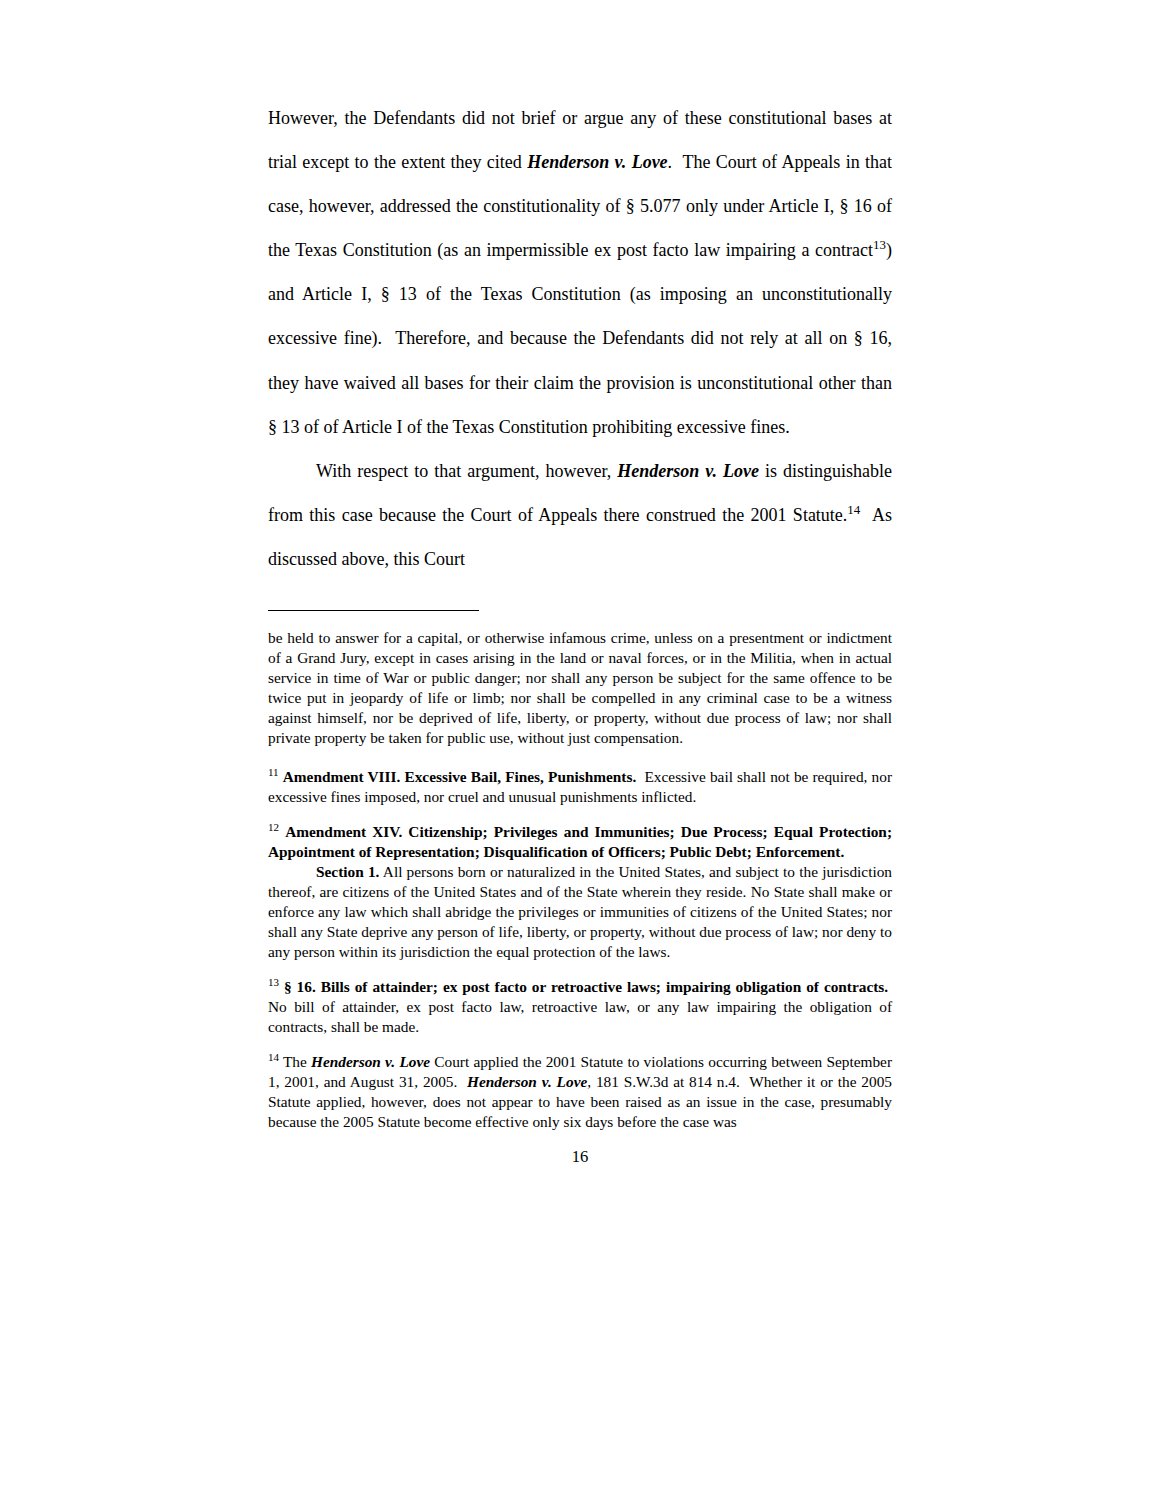However, the Defendants did not brief or argue any of these constitutional bases at trial except to the extent they cited Henderson v. Love. The Court of Appeals in that case, however, addressed the constitutionality of § 5.077 only under Article I, § 16 of the Texas Constitution (as an impermissible ex post facto law impairing a contract13) and Article I, § 13 of the Texas Constitution (as imposing an unconstitutionally excessive fine). Therefore, and because the Defendants did not rely at all on § 16, they have waived all bases for their claim the provision is unconstitutional other than § 13 of of Article I of the Texas Constitution prohibiting excessive fines.
With respect to that argument, however, Henderson v. Love is distinguishable from this case because the Court of Appeals there construed the 2001 Statute.14 As discussed above, this Court
be held to answer for a capital, or otherwise infamous crime, unless on a presentment or indictment of a Grand Jury, except in cases arising in the land or naval forces, or in the Militia, when in actual service in time of War or public danger; nor shall any person be subject for the same offence to be twice put in jeopardy of life or limb; nor shall be compelled in any criminal case to be a witness against himself, nor be deprived of life, liberty, or property, without due process of law; nor shall private property be taken for public use, without just compensation.
11 Amendment VIII. Excessive Bail, Fines, Punishments. Excessive bail shall not be required, nor excessive fines imposed, nor cruel and unusual punishments inflicted.
12 Amendment XIV. Citizenship; Privileges and Immunities; Due Process; Equal Protection; Appointment of Representation; Disqualification of Officers; Public Debt; Enforcement.
Section 1. All persons born or naturalized in the United States, and subject to the jurisdiction thereof, are citizens of the United States and of the State wherein they reside. No State shall make or enforce any law which shall abridge the privileges or immunities of citizens of the United States; nor shall any State deprive any person of life, liberty, or property, without due process of law; nor deny to any person within its jurisdiction the equal protection of the laws.
13 § 16. Bills of attainder; ex post facto or retroactive laws; impairing obligation of contracts. No bill of attainder, ex post facto law, retroactive law, or any law impairing the obligation of contracts, shall be made.
14 The Henderson v. Love Court applied the 2001 Statute to violations occurring between September 1, 2001, and August 31, 2005. Henderson v. Love, 181 S.W.3d at 814 n.4. Whether it or the 2005 Statute applied, however, does not appear to have been raised as an issue in the case, presumably because the 2005 Statute become effective only six days before the case was
16